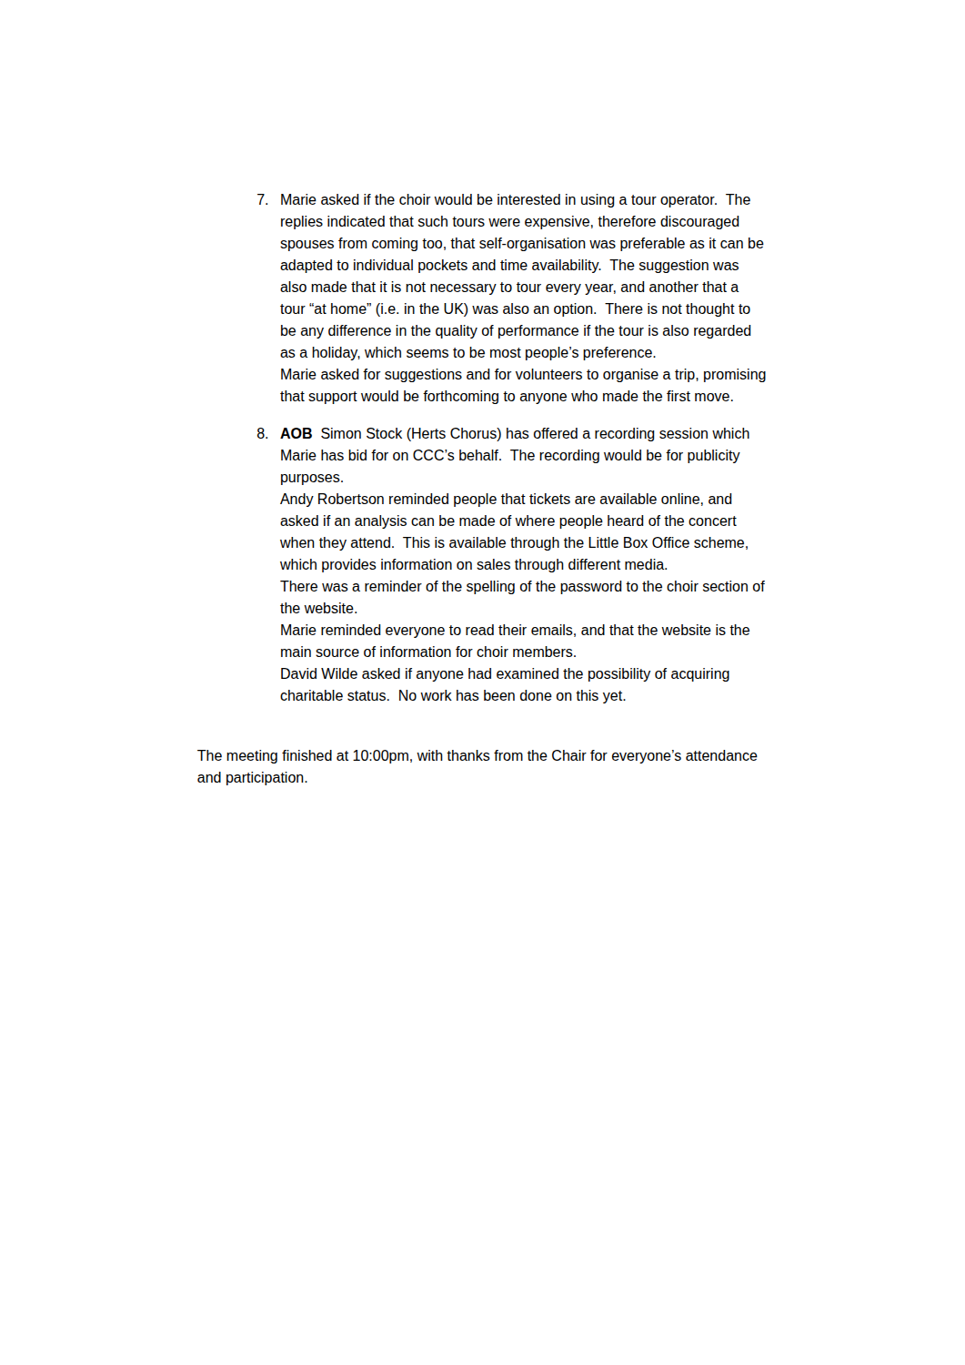Marie asked if the choir would be interested in using a tour operator. The replies indicated that such tours were expensive, therefore discouraged spouses from coming too, that self-organisation was preferable as it can be adapted to individual pockets and time availability. The suggestion was also made that it is not necessary to tour every year, and another that a tour “at home” (i.e. in the UK) was also an option. There is not thought to be any difference in the quality of performance if the tour is also regarded as a holiday, which seems to be most people’s preference.
Marie asked for suggestions and for volunteers to organise a trip, promising that support would be forthcoming to anyone who made the first move.
AOB Simon Stock (Herts Chorus) has offered a recording session which Marie has bid for on CCC’s behalf. The recording would be for publicity purposes.
Andy Robertson reminded people that tickets are available online, and asked if an analysis can be made of where people heard of the concert when they attend. This is available through the Little Box Office scheme, which provides information on sales through different media.
There was a reminder of the spelling of the password to the choir section of the website.
Marie reminded everyone to read their emails, and that the website is the main source of information for choir members.
David Wilde asked if anyone had examined the possibility of acquiring charitable status. No work has been done on this yet.
The meeting finished at 10:00pm, with thanks from the Chair for everyone’s attendance and participation.